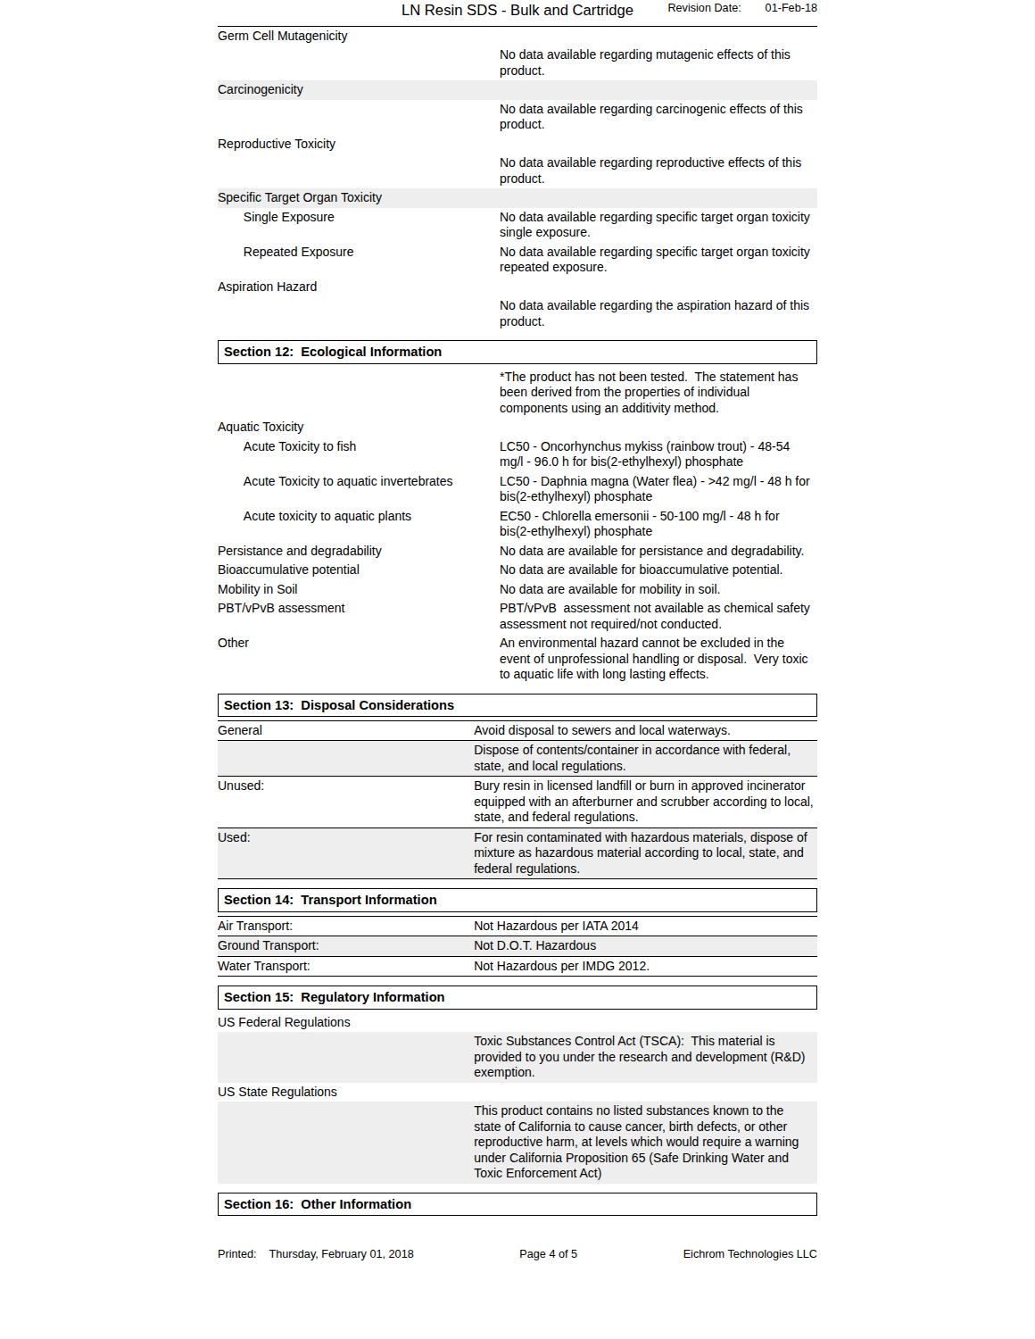Revision Date: 01-Feb-18
LN Resin SDS - Bulk and Cartridge
| Germ Cell Mutagenicity | |
| | No data available regarding mutagenic effects of this product. |
| Carcinogenicity | |
| | No data available regarding carcinogenic effects of this product. |
| Reproductive Toxicity | |
| | No data available regarding reproductive effects of this product. |
| Specific Target Organ Toxicity | |
| Single Exposure | No data available regarding specific target organ toxicity single exposure. |
| Repeated Exposure | No data available regarding specific target organ toxicity repeated exposure. |
| Aspiration Hazard | |
| | No data available regarding the aspiration hazard of this product. |
Section 12: Ecological Information
| | *The product has not been tested. The statement has been derived from the properties of individual components using an additivity method. |
| Aquatic Toxicity | |
| Acute Toxicity to fish | LC50 - Oncorhynchus mykiss (rainbow trout) - 48-54 mg/l - 96.0 h for bis(2-ethylhexyl) phosphate |
| Acute Toxicity to aquatic invertebrates | LC50 - Daphnia magna (Water flea) - >42 mg/l - 48 h for bis(2-ethylhexyl) phosphate |
| Acute toxicity to aquatic plants | EC50 - Chlorella emersonii - 50-100 mg/l - 48 h for bis(2-ethylhexyl) phosphate |
| Persistance and degradability | No data are available for persistance and degradability. |
| Bioaccumulative potential | No data are available for bioaccumulative potential. |
| Mobility in Soil | No data are available for mobility in soil. |
| PBT/vPvB assessment | PBT/vPvB assessment not available as chemical safety assessment not required/not conducted. |
| Other | An environmental hazard cannot be excluded in the event of unprofessional handling or disposal. Very toxic to aquatic life with long lasting effects. |
Section 13: Disposal Considerations
| General | Avoid disposal to sewers and local waterways. |
| | Dispose of contents/container in accordance with federal, state, and local regulations. |
| Unused: | Bury resin in licensed landfill or burn in approved incinerator equipped with an afterburner and scrubber according to local, state, and federal regulations. |
| Used: | For resin contaminated with hazardous materials, dispose of mixture as hazardous material according to local, state, and federal regulations. |
Section 14: Transport Information
| Air Transport: | Not Hazardous per IATA 2014 |
| Ground Transport: | Not D.O.T. Hazardous |
| Water Transport: | Not Hazardous per IMDG 2012. |
Section 15: Regulatory Information
| US Federal Regulations | |
| | Toxic Substances Control Act (TSCA): This material is provided to you under the research and development (R&D) exemption. |
| US State Regulations | |
| | This product contains no listed substances known to the state of California to cause cancer, birth defects, or other reproductive harm, at levels which would require a warning under California Proposition 65 (Safe Drinking Water and Toxic Enforcement Act) |
Section 16: Other Information
Printed: Thursday, February 01, 2018
Page 4 of 5
Eichrom Technologies LLC